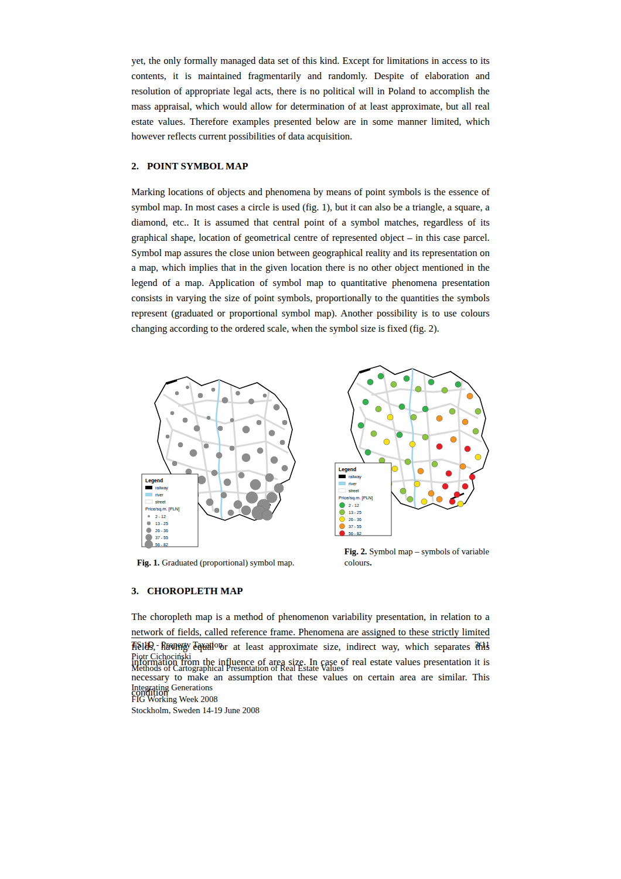yet, the only formally managed data set of this kind. Except for limitations in access to its contents, it is maintained fragmentarily and randomly. Despite of elaboration and resolution of appropriate legal acts, there is no political will in Poland to accomplish the mass appraisal, which would allow for determination of at least approximate, but all real estate values. Therefore examples presented below are in some manner limited, which however reflects current possibilities of data acquisition.
2. POINT SYMBOL MAP
Marking locations of objects and phenomena by means of point symbols is the essence of symbol map. In most cases a circle is used (fig. 1), but it can also be a triangle, a square, a diamond, etc.. It is assumed that central point of a symbol matches, regardless of its graphical shape, location of geometrical centre of represented object – in this case parcel. Symbol map assures the close union between geographical reality and its representation on a map, which implies that in the given location there is no other object mentioned in the legend of a map. Application of symbol map to quantitative phenomena presentation consists in varying the size of point symbols, proportionally to the quantities the symbols represent (graduated or proportional symbol map). Another possibility is to use colours changing according to the ordered scale, when the symbol size is fixed (fig. 2).
| Legend railway river street Price/sq.m. [PLN] 2 - 12 13 - 25 26 - 36 37 - 55 56 - 82 Fig. 1. Graduated (proportional) symbol map. | Legend railway river street Price/sq.m. [PLN] 2 - 12 13 - 25 26 - 36 37 - 55 56 - 82 Fig. 2. Symbol map – symbols of variable colours . |
3. CHOROPLETH MAP
The choropleth map is a method of phenomenon variability presentation, in relation to a network of fields, called reference frame. Phenomena are assigned to these strictly limited fields, having equal or at least approximate size, indirect way, which separates this information from the influence of area size. In case of real estate values presentation it is necessary to make an assumption that these values on certain area are similar. This condition
3/11 TS 1D - Property Taxation
Piotr Cichociński
Methods of Cartographical Presentation of Real Estate Values
Integrating Generations
FIG Working Week 2008
Stockholm, Sweden 14-19 June 2008